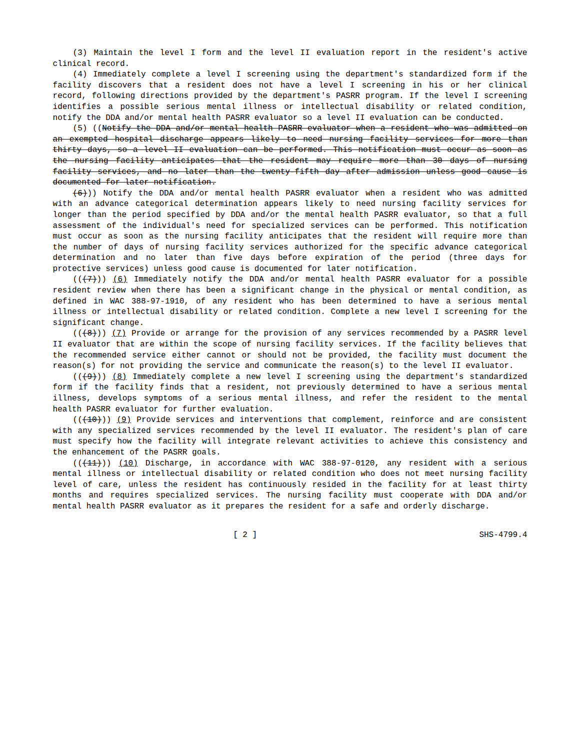(3) Maintain the level I form and the level II evaluation report in the resident's active clinical record.
(4) Immediately complete a level I screening using the department's standardized form if the facility discovers that a resident does not have a level I screening in his or her clinical record, following directions provided by the department's PASRR program. If the level I screening identifies a possible serious mental illness or intellectual disability or related condition, notify the DDA and/or mental health PASRR evaluator so a level II evaluation can be conducted.
(5) ((Notify the DDA and/or mental health PASRR evaluator when a resident who was admitted on an exempted hospital discharge appears likely to need nursing facility services for more than thirty days, so a level II evaluation can be performed. This notification must occur as soon as the nursing facility anticipates that the resident may require more than 30 days of nursing facility services, and no later than the twenty-fifth day after admission unless good cause is documented for later notification.
(6))) Notify the DDA and/or mental health PASRR evaluator when a resident who was admitted with an advance categorical determination appears likely to need nursing facility services for longer than the period specified by DDA and/or the mental health PASRR evaluator, so that a full assessment of the individual's need for specialized services can be performed. This notification must occur as soon as the nursing facility anticipates that the resident will require more than the number of days of nursing facility services authorized for the specific advance categorical determination and no later than five days before expiration of the period (three days for protective services) unless good cause is documented for later notification.
(((7))) (6) Immediately notify the DDA and/or mental health PASRR evaluator for a possible resident review when there has been a significant change in the physical or mental condition, as defined in WAC 388-97-1910, of any resident who has been determined to have a serious mental illness or intellectual disability or related condition. Complete a new level I screening for the significant change.
(((8))) (7) Provide or arrange for the provision of any services recommended by a PASRR level II evaluator that are within the scope of nursing facility services. If the facility believes that the recommended service either cannot or should not be provided, the facility must document the reason(s) for not providing the service and communicate the reason(s) to the level II evaluator.
(((9))) (8) Immediately complete a new level I screening using the department's standardized form if the facility finds that a resident, not previously determined to have a serious mental illness, develops symptoms of a serious mental illness, and refer the resident to the mental health PASRR evaluator for further evaluation.
(((10))) (9) Provide services and interventions that complement, reinforce and are consistent with any specialized services recommended by the level II evaluator. The resident's plan of care must specify how the facility will integrate relevant activities to achieve this consistency and the enhancement of the PASRR goals.
(((11))) (10) Discharge, in accordance with WAC 388-97-0120, any resident with a serious mental illness or intellectual disability or related condition who does not meet nursing facility level of care, unless the resident has continuously resided in the facility for at least thirty months and requires specialized services. The nursing facility must cooperate with DDA and/or mental health PASRR evaluator as it prepares the resident for a safe and orderly discharge.
[ 2 ] SHS-4799.4